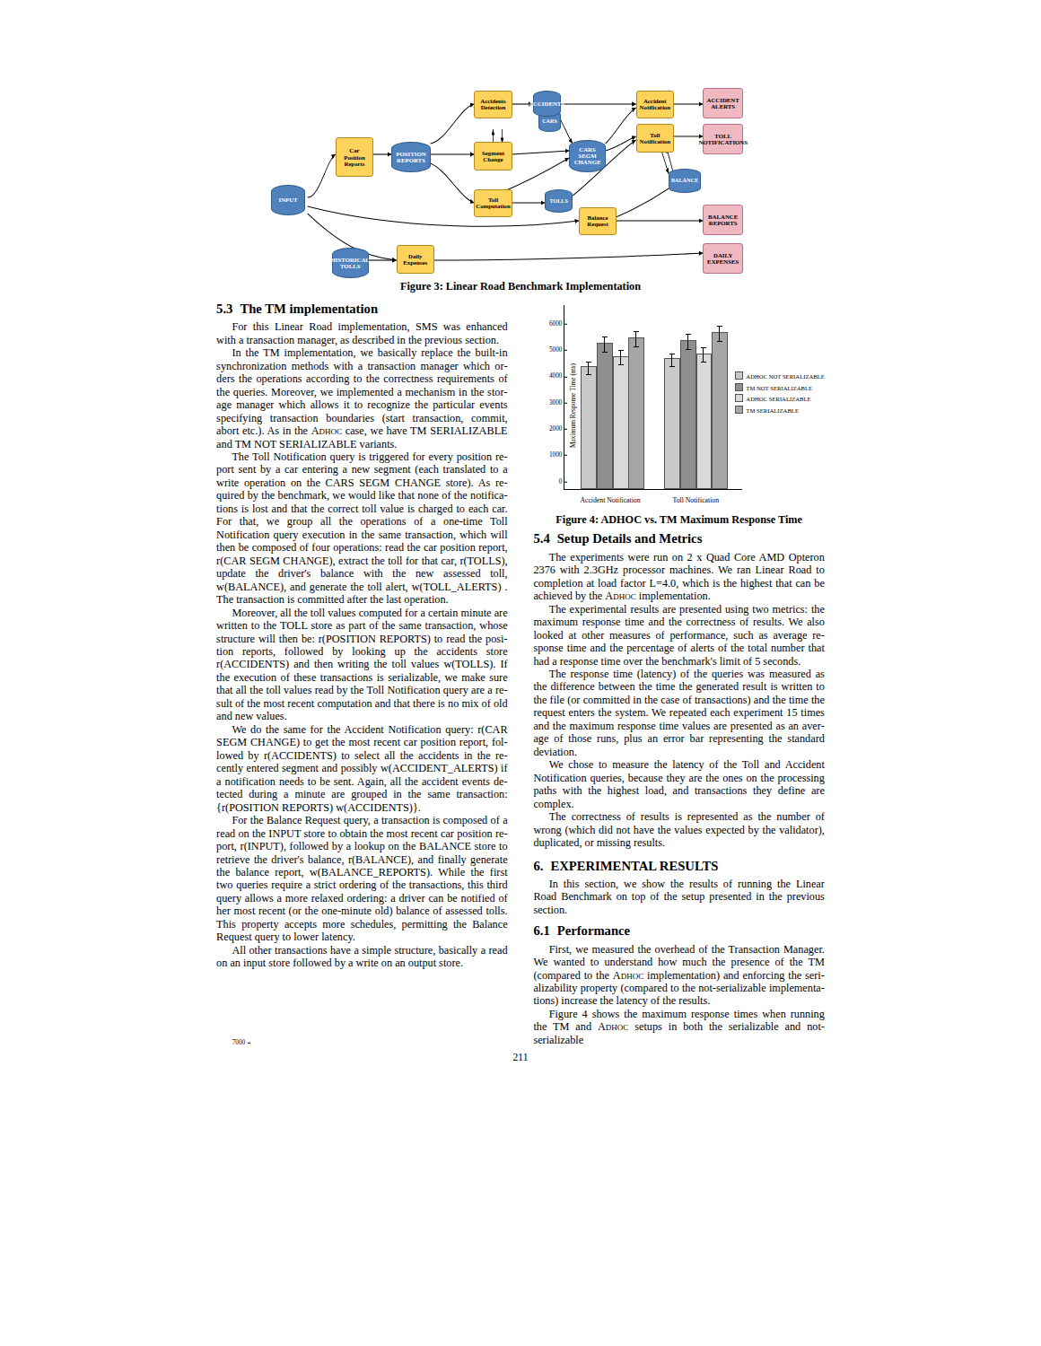INPUT
Car
Position
Reports
POSITION
REPORTS
Accidents
Detection
Segment
Change
Toll
Computation
CARS
ACCIDENTS
CARS SEGM
CHANGE
TOLLS
BALANCE
Accident
Notification
Toll
Notification
Balance
Request
Daily
Expenses
HISTORICAL
TOLLS
ACCIDENT
ALERTS
TOLL
NOTIFICATIONS
BALANCE
REPORTS
DAILY
EXPENSES
Figure 3: Linear Road Benchmark Implementation
5.3 The TM implementation
For this Linear Road implementation, SMS was enhanced with a transaction manager, as described in the previous section.
In the TM implementation, we basically replace the built-in synchronization methods with a transaction manager which orders the operations according to the correctness requirements of the queries. Moreover, we implemented a mechanism in the storage manager which allows it to recognize the particular events specifying transaction boundaries (start transaction, commit, abort etc.). As in the Adhoc case, we have TM SERIALIZABLE and TM NOT SERIALIZABLE variants.
The Toll Notification query is triggered for every position report sent by a car entering a new segment (each translated to a write operation on the CARS SEGM CHANGE store). As required by the benchmark, we would like that none of the notifications is lost and that the correct toll value is charged to each car. For that, we group all the operations of a one-time Toll Notification query execution in the same transaction, which will then be composed of four operations: read the car position report, r(CAR SEGM CHANGE), extract the toll for that car, r(TOLLS), update the driver's balance with the new assessed toll, w(BALANCE), and generate the toll alert, w(TOLL_ALERTS) . The transaction is committed after the last operation.
Moreover, all the toll values computed for a certain minute are written to the TOLL store as part of the same transaction, whose structure will then be: r(POSITION REPORTS) to read the position reports, followed by looking up the accidents store r(ACCIDENTS) and then writing the toll values w(TOLLS). If the execution of these transactions is serializable, we make sure that all the toll values read by the Toll Notification query are a result of the most recent computation and that there is no mix of old and new values.
We do the same for the Accident Notification query: r(CAR SEGM CHANGE) to get the most recent car position report, followed by r(ACCIDENTS) to select all the accidents in the recently entered segment and possibly w(ACCIDENT_ALERTS) if a notification needs to be sent. Again, all the accident events detected during a minute are grouped in the same transaction: {r(POSITION REPORTS) w(ACCIDENTS)}.
For the Balance Request query, a transaction is composed of a read on the INPUT store to obtain the most recent car position report, r(INPUT), followed by a lookup on the BALANCE store to retrieve the driver's balance, r(BALANCE), and finally generate the balance report, w(BALANCE_REPORTS). While the first two queries require a strict ordering of the transactions, this third query allows a more relaxed ordering: a driver can be notified of her most recent (or the one-minute old) balance of assessed tolls. This property accepts more schedules, permitting the Balance Request query to lower latency.
All other transactions have a simple structure, basically a read on an input store followed by a write on an output store.
Maximum Response Time (ms)
0
1000
2000
3000
4000
5000
6000
7000
Accident Notification Toll Notification
ADHOC NOT SERIALIZABLE
TM NOT SERIALIZABLE
ADHOC SERIALIZABLE
TM SERIALIZABLE
Figure 4: ADHOC vs. TM Maximum Response Time
5.4 Setup Details and Metrics
The experiments were run on 2 x Quad Core AMD Opteron 2376 with 2.3GHz processor machines. We ran Linear Road to completion at load factor L=4.0, which is the highest that can be achieved by the Adhoc implementation.
The experimental results are presented using two metrics: the maximum response time and the correctness of results. We also looked at other measures of performance, such as average response time and the percentage of alerts of the total number that had a response time over the benchmark's limit of 5 seconds.
The response time (latency) of the queries was measured as the difference between the time the generated result is written to the file (or committed in the case of transactions) and the time the request enters the system. We repeated each experiment 15 times and the maximum response time values are presented as an average of those runs, plus an error bar representing the standard deviation.
We chose to measure the latency of the Toll and Accident Notification queries, because they are the ones on the processing paths with the highest load, and transactions they define are complex.
The correctness of results is represented as the number of wrong (which did not have the values expected by the validator), duplicated, or missing results.
6. EXPERIMENTAL RESULTS
In this section, we show the results of running the Linear Road Benchmark on top of the setup presented in the previous section.
6.1 Performance
First, we measured the overhead of the Transaction Manager. We wanted to understand how much the presence of the TM (compared to the Adhoc implementation) and enforcing the serializability property (compared to the not-serializable implementations) increase the latency of the results.
Figure 4 shows the maximum response times when running the TM and Adhoc setups in both the serializable and not-serializable
211